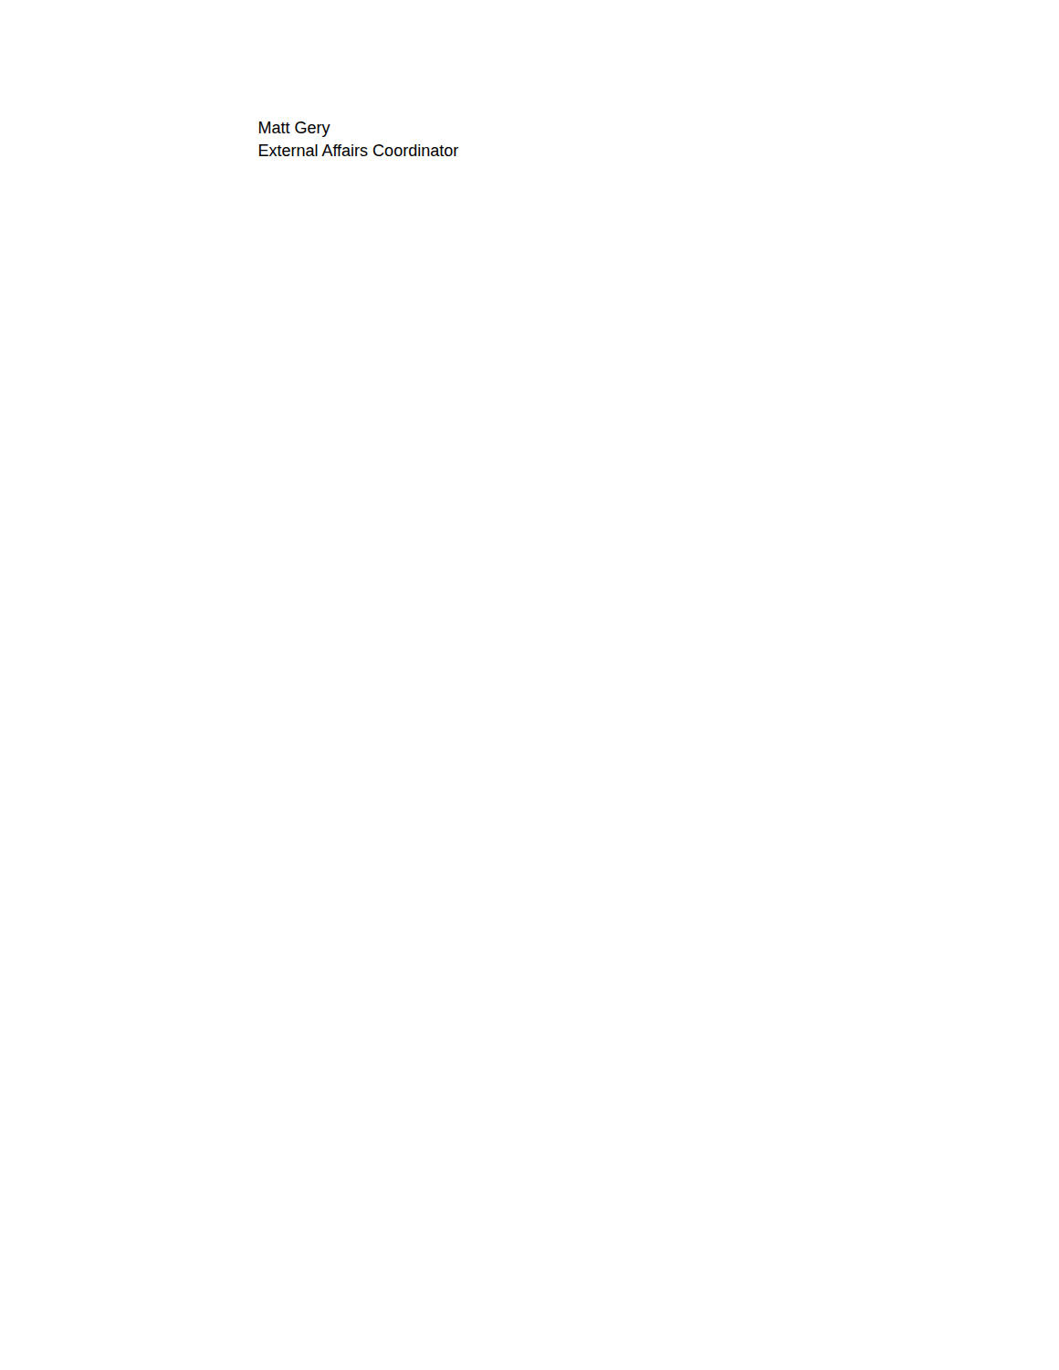Matt Gery External Affairs Coordinator